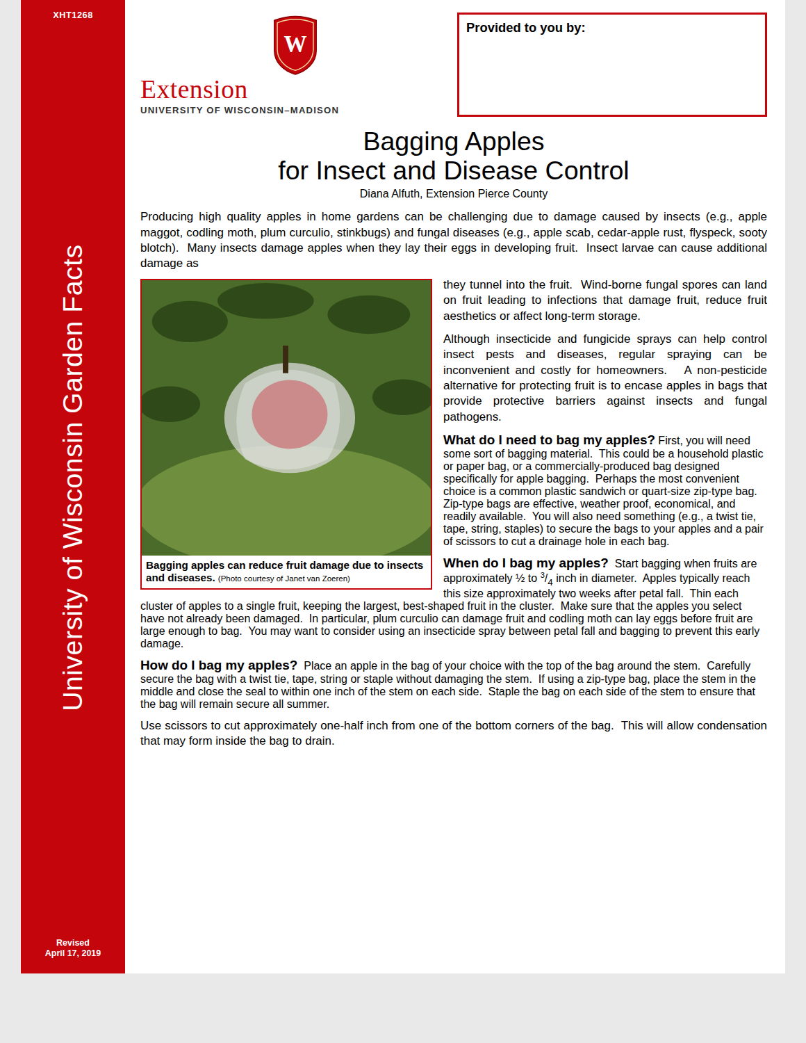XHT1268
University of Wisconsin Garden Facts
Revised
April 17, 2019
W
Extension
UNIVERSITY OF WISCONSIN–MADISON
Provided to you by:
Bagging Apples
for Insect and Disease Control
Diana Alfuth, Extension Pierce County
Producing high quality apples in home gardens can be challenging due to damage caused by insects (e.g., apple maggot, codling moth, plum curculio, stinkbugs) and fungal diseases (e.g., apple scab, cedar-apple rust, flyspeck, sooty blotch). Many insects damage apples when they lay their eggs in developing fruit. Insect larvae can cause additional damage as
Bagging apples can reduce fruit damage due to insects and diseases. (Photo courtesy of Janet van Zoeren)
they tunnel into the fruit. Wind-borne fungal spores can land on fruit leading to infections that damage fruit, reduce fruit aesthetics or affect long-term storage.
Although insecticide and fungicide sprays can help control insect pests and diseases, regular spraying can be inconvenient and costly for homeowners. A non-pesticide alternative for protecting fruit is to encase apples in bags that provide protective barriers against insects and fungal pathogens.
What do I need to bag my apples?
First, you will need some sort of bagging material. This could be a household plastic or paper bag, or a commercially-produced bag designed specifically for apple bagging. Perhaps the most convenient choice is a common plastic sandwich or quart-size zip-type bag. Zip-type bags are effective, weather proof, economical, and readily available. You will also need something (e.g., a twist tie, tape, string, staples) to secure the bags to your apples and a pair of scissors to cut a drainage hole in each bag.
When do I bag my apples?
Start bagging when fruits are approximately ½ to 3/4 inch in diameter. Apples typically reach this size approximately two weeks after petal fall. Thin each cluster of apples to a single fruit, keeping the largest, best-shaped fruit in the cluster. Make sure that the apples you select have not already been damaged. In particular, plum curculio can damage fruit and codling moth can lay eggs before fruit are large enough to bag. You may want to consider using an insecticide spray between petal fall and bagging to prevent this early damage.
How do I bag my apples?
Place an apple in the bag of your choice with the top of the bag around the stem. Carefully secure the bag with a twist tie, tape, string or staple without damaging the stem. If using a zip-type bag, place the stem in the middle and close the seal to within one inch of the stem on each side. Staple the bag on each side of the stem to ensure that the bag will remain secure all summer.
Use scissors to cut approximately one-half inch from one of the bottom corners of the bag. This will allow condensation that may form inside the bag to drain.